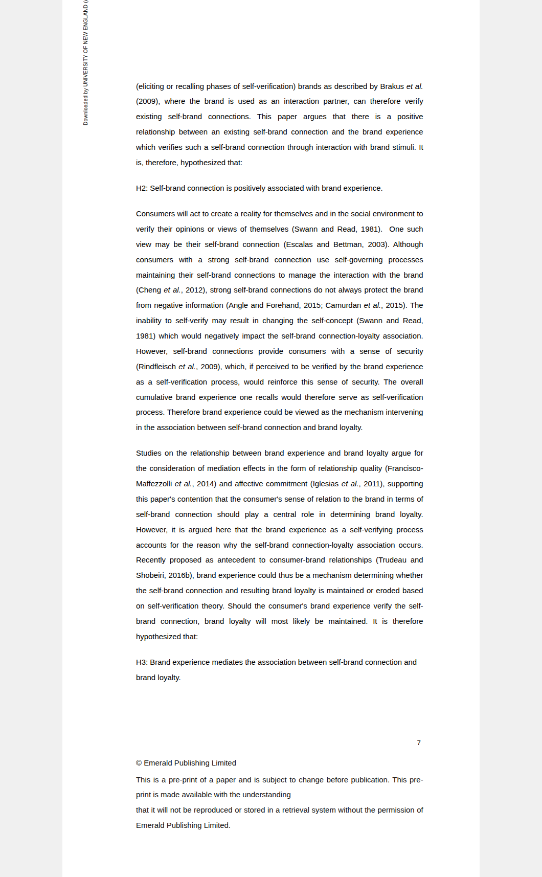Downloaded by UNIVERSITY OF NEW ENGLAND (AUS) At 06:35 26 January 2018 (PT)
(eliciting or recalling phases of self-verification) brands as described by Brakus et al. (2009), where the brand is used as an interaction partner, can therefore verify existing self-brand connections. This paper argues that there is a positive relationship between an existing self-brand connection and the brand experience which verifies such a self-brand connection through interaction with brand stimuli. It is, therefore, hypothesized that:
H2: Self-brand connection is positively associated with brand experience.
Consumers will act to create a reality for themselves and in the social environment to verify their opinions or views of themselves (Swann and Read, 1981). One such view may be their self-brand connection (Escalas and Bettman, 2003). Although consumers with a strong self-brand connection use self-governing processes maintaining their self-brand connections to manage the interaction with the brand (Cheng et al., 2012), strong self-brand connections do not always protect the brand from negative information (Angle and Forehand, 2015; Camurdan et al., 2015). The inability to self-verify may result in changing the self-concept (Swann and Read, 1981) which would negatively impact the self-brand connection-loyalty association. However, self-brand connections provide consumers with a sense of security (Rindfleisch et al., 2009), which, if perceived to be verified by the brand experience as a self-verification process, would reinforce this sense of security. The overall cumulative brand experience one recalls would therefore serve as self-verification process. Therefore brand experience could be viewed as the mechanism intervening in the association between self-brand connection and brand loyalty.
Studies on the relationship between brand experience and brand loyalty argue for the consideration of mediation effects in the form of relationship quality (Francisco-Maffezzolli et al., 2014) and affective commitment (Iglesias et al., 2011), supporting this paper's contention that the consumer's sense of relation to the brand in terms of self-brand connection should play a central role in determining brand loyalty. However, it is argued here that the brand experience as a self-verifying process accounts for the reason why the self-brand connection-loyalty association occurs. Recently proposed as antecedent to consumer-brand relationships (Trudeau and Shobeiri, 2016b), brand experience could thus be a mechanism determining whether the self-brand connection and resulting brand loyalty is maintained or eroded based on self-verification theory. Should the consumer's brand experience verify the self-brand connection, brand loyalty will most likely be maintained. It is therefore hypothesized that:
H3: Brand experience mediates the association between self-brand connection and brand loyalty.
7
© Emerald Publishing Limited
This is a pre-print of a paper and is subject to change before publication. This pre-print is made available with the understanding that it will not be reproduced or stored in a retrieval system without the permission of Emerald Publishing Limited.